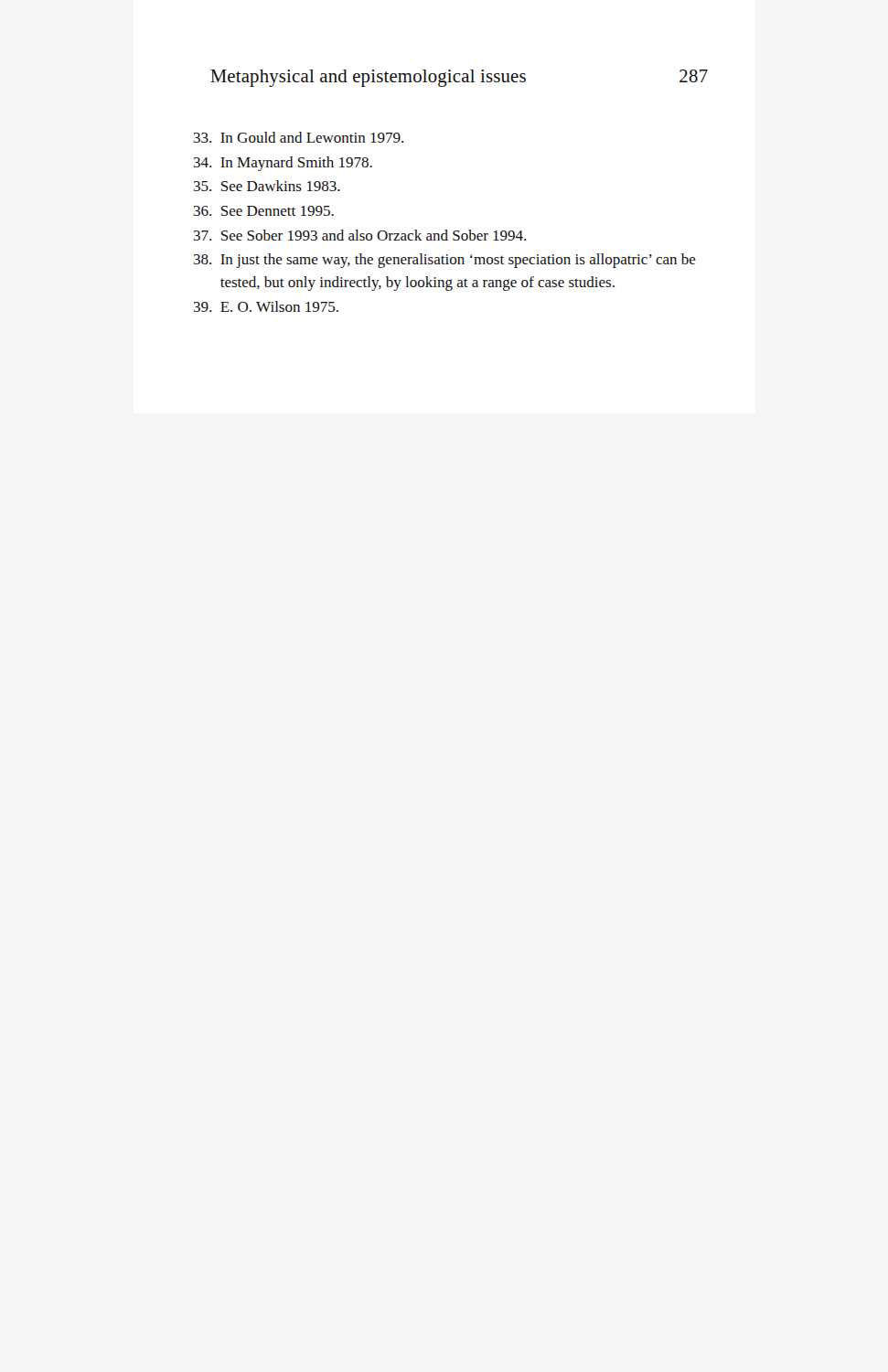Metaphysical and epistemological issues
287
In Gould and Lewontin 1979.
In Maynard Smith 1978.
See Dawkins 1983.
See Dennett 1995.
See Sober 1993 and also Orzack and Sober 1994.
In just the same way, the generalisation ‘most speciation is allopatric’ can be tested, but only indirectly, by looking at a range of case studies.
E. O. Wilson 1975.